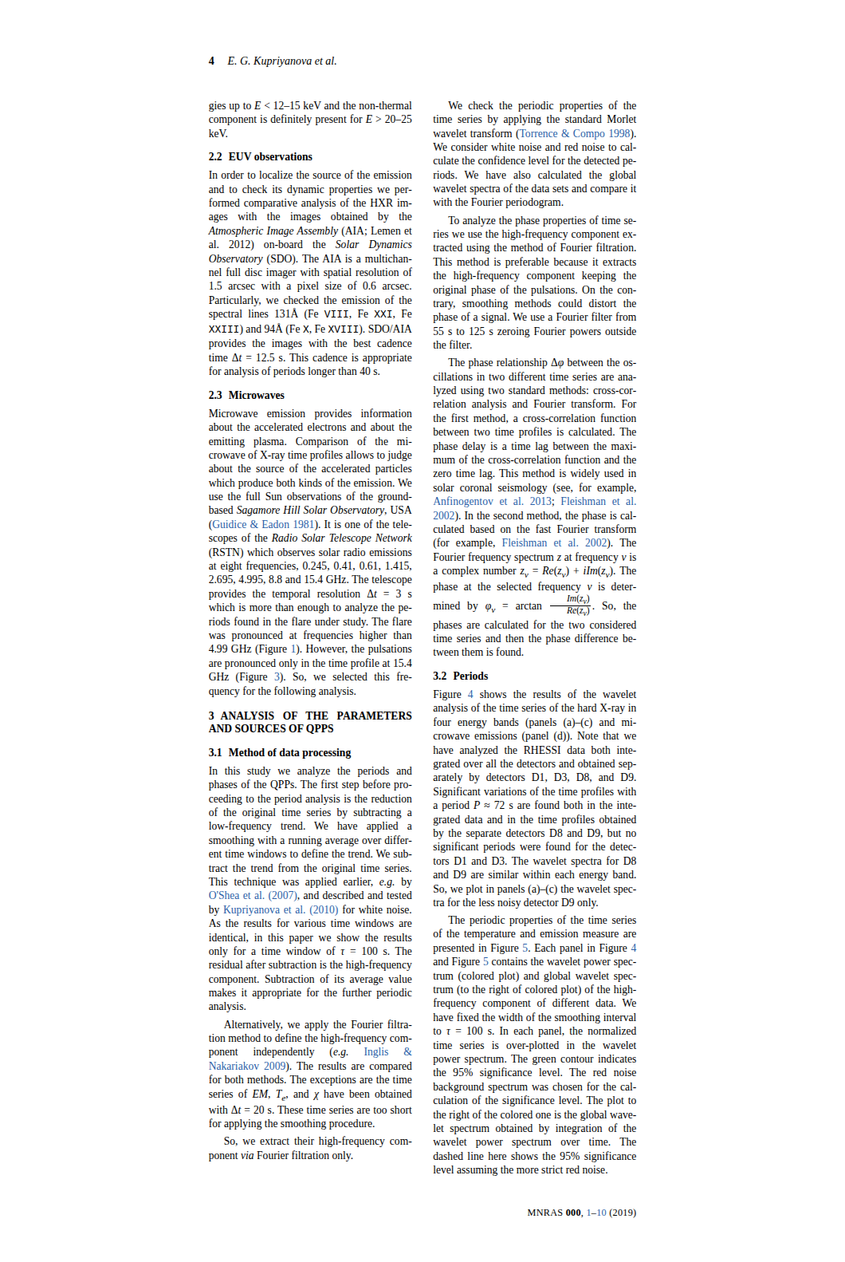4 E. G. Kupriyanova et al.
gies up to E < 12–15 keV and the non-thermal component is definitely present for E > 20–25 keV.
2.2 EUV observations
In order to localize the source of the emission and to check its dynamic properties we performed comparative analysis of the HXR images with the images obtained by the Atmospheric Image Assembly (AIA; Lemen et al. 2012) on-board the Solar Dynamics Observatory (SDO). The AIA is a multichannel full disc imager with spatial resolution of 1.5 arcsec with a pixel size of 0.6 arcsec. Particularly, we checked the emission of the spectral lines 131Å (Fe VIII, Fe XXI, Fe XXIII) and 94Å (Fe X, Fe XVIII). SDO/AIA provides the images with the best cadence time Δt = 12.5 s. This cadence is appropriate for analysis of periods longer than 40 s.
2.3 Microwaves
Microwave emission provides information about the accelerated electrons and about the emitting plasma. Comparison of the microwave of X-ray time profiles allows to judge about the source of the accelerated particles which produce both kinds of the emission. We use the full Sun observations of the ground-based Sagamore Hill Solar Observatory, USA (Guidice & Eadon 1981). It is one of the telescopes of the Radio Solar Telescope Network (RSTN) which observes solar radio emissions at eight frequencies, 0.245, 0.41, 0.61, 1.415, 2.695, 4.995, 8.8 and 15.4 GHz. The telescope provides the temporal resolution Δt = 3 s which is more than enough to analyze the periods found in the flare under study. The flare was pronounced at frequencies higher than 4.99 GHz (Figure 1). However, the pulsations are pronounced only in the time profile at 15.4 GHz (Figure 3). So, we selected this frequency for the following analysis.
3 ANALYSIS OF THE PARAMETERS AND SOURCES OF QPPS
3.1 Method of data processing
In this study we analyze the periods and phases of the QPPs. The first step before proceeding to the period analysis is the reduction of the original time series by subtracting a low-frequency trend. We have applied a smoothing with a running average over different time windows to define the trend. We subtract the trend from the original time series. This technique was applied earlier, e.g. by O'Shea et al. (2007), and described and tested by Kupriyanova et al. (2010) for white noise. As the results for various time windows are identical, in this paper we show the results only for a time window of τ = 100 s. The residual after subtraction is the high-frequency component. Subtraction of its average value makes it appropriate for the further periodic analysis.
Alternatively, we apply the Fourier filtration method to define the high-frequency component independently (e.g. Inglis & Nakariakov 2009). The results are compared for both methods. The exceptions are the time series of EM, Te, and χ have been obtained with Δt = 20 s. These time series are too short for applying the smoothing procedure.
So, we extract their high-frequency component via Fourier filtration only.
We check the periodic properties of the time series by applying the standard Morlet wavelet transform (Torrence & Compo 1998). We consider white noise and red noise to calculate the confidence level for the detected periods. We have also calculated the global wavelet spectra of the data sets and compare it with the Fourier periodogram.
To analyze the phase properties of time series we use the high-frequency component extracted using the method of Fourier filtration. This method is preferable because it extracts the high-frequency component keeping the original phase of the pulsations. On the contrary, smoothing methods could distort the phase of a signal. We use a Fourier filter from 55 s to 125 s zeroing Fourier powers outside the filter.
The phase relationship Δφ between the oscillations in two different time series are analyzed using two standard methods: cross-correlation analysis and Fourier transform. For the first method, a cross-correlation function between two time profiles is calculated. The phase delay is a time lag between the maximum of the cross-correlation function and the zero time lag. This method is widely used in solar coronal seismology (see, for example, Anfinogentov et al. 2013; Fleishman et al. 2002). In the second method, the phase is calculated based on the fast Fourier transform (for example, Fleishman et al. 2002). The Fourier frequency spectrum z at frequency ν is a complex number zν = Re(zν) + iIm(zν). The phase at the selected frequency ν is determined by φν = arctan Im(zν) Re(zν). So, the phases are calculated for the two considered time series and then the phase difference between them is found.
3.2 Periods
Figure 4 shows the results of the wavelet analysis of the time series of the hard X-ray in four energy bands (panels (a)–(c) and microwave emissions (panel (d)). Note that we have analyzed the RHESSI data both integrated over all the detectors and obtained separately by detectors D1, D3, D8, and D9. Significant variations of the time profiles with a period P ≈ 72 s are found both in the integrated data and in the time profiles obtained by the separate detectors D8 and D9, but no significant periods were found for the detectors D1 and D3. The wavelet spectra for D8 and D9 are similar within each energy band. So, we plot in panels (a)–(c) the wavelet spectra for the less noisy detector D9 only.
The periodic properties of the time series of the temperature and emission measure are presented in Figure 5. Each panel in Figure 4 and Figure 5 contains the wavelet power spectrum (colored plot) and global wavelet spectrum (to the right of colored plot) of the high-frequency component of different data. We have fixed the width of the smoothing interval to τ = 100 s. In each panel, the normalized time series is over-plotted in the wavelet power spectrum. The green contour indicates the 95% significance level. The red noise background spectrum was chosen for the calculation of the significance level. The plot to the right of the colored one is the global wavelet spectrum obtained by integration of the wavelet power spectrum over time. The dashed line here shows the 95% significance level assuming the more strict red noise.
MNRAS 000, 1–10 (2019)